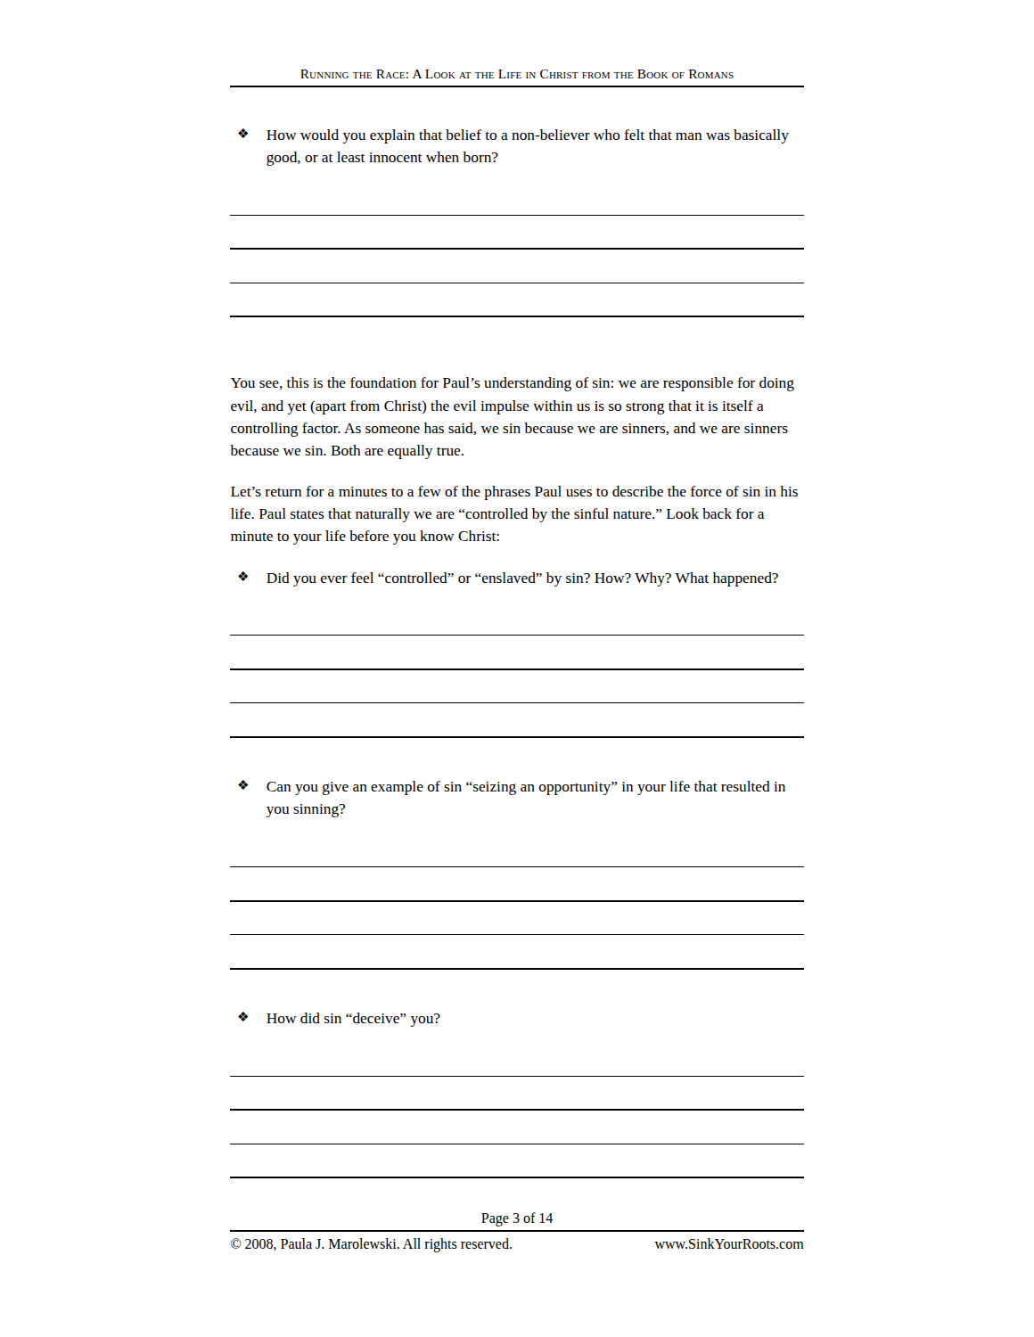Running the Race: A Look at the Life in Christ from the Book of Romans
How would you explain that belief to a non-believer who felt that man was basically good, or at least innocent when born?
You see, this is the foundation for Paul’s understanding of sin: we are responsible for doing evil, and yet (apart from Christ) the evil impulse within us is so strong that it is itself a controlling factor. As someone has said, we sin because we are sinners, and we are sinners because we sin. Both are equally true.
Let’s return for a minutes to a few of the phrases Paul uses to describe the force of sin in his life. Paul states that naturally we are “controlled by the sinful nature.” Look back for a minute to your life before you know Christ:
Did you ever feel “controlled” or “enslaved” by sin? How? Why? What happened?
Can you give an example of sin “seizing an opportunity” in your life that resulted in you sinning?
How did sin “deceive” you?
Page 3 of 14
© 2008, Paula J. Marolewski. All rights reserved.
www.SinkYourRoots.com